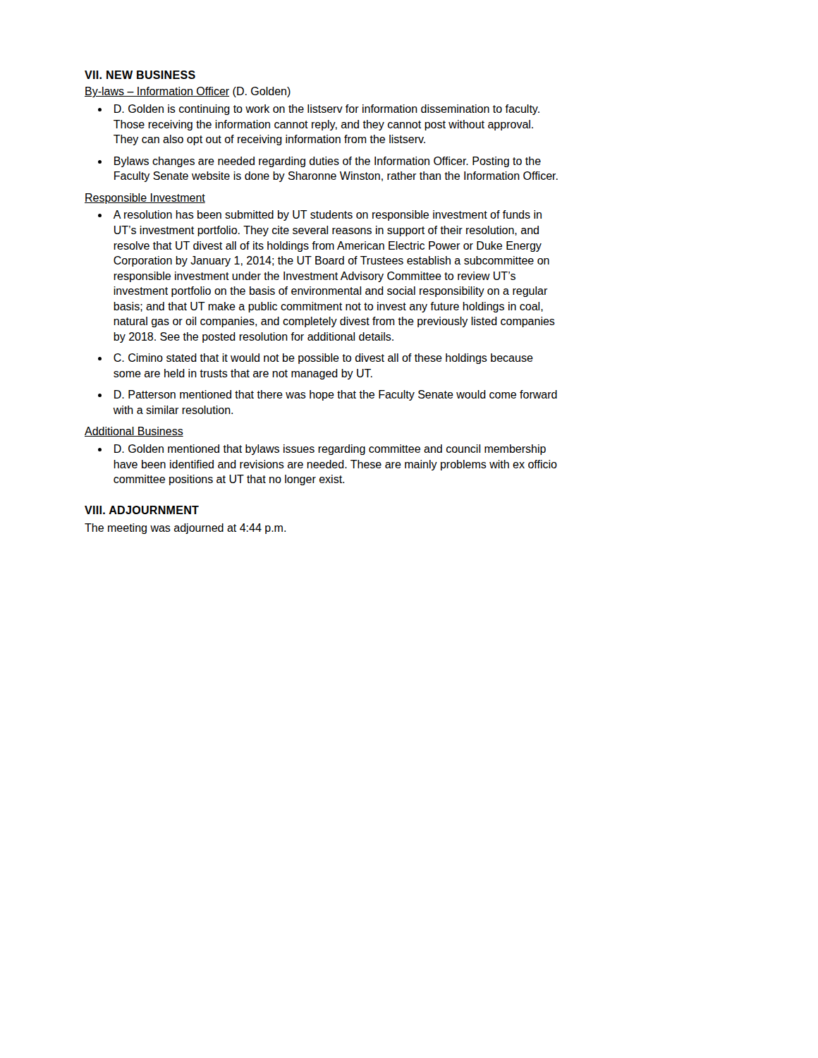VII. NEW BUSINESS
By-laws – Information Officer (D. Golden)
D. Golden is continuing to work on the listserv for information dissemination to faculty. Those receiving the information cannot reply, and they cannot post without approval. They can also opt out of receiving information from the listserv.
Bylaws changes are needed regarding duties of the Information Officer. Posting to the Faculty Senate website is done by Sharonne Winston, rather than the Information Officer.
Responsible Investment
A resolution has been submitted by UT students on responsible investment of funds in UT’s investment portfolio. They cite several reasons in support of their resolution, and resolve that UT divest all of its holdings from American Electric Power or Duke Energy Corporation by January 1, 2014; the UT Board of Trustees establish a subcommittee on responsible investment under the Investment Advisory Committee to review UT’s investment portfolio on the basis of environmental and social responsibility on a regular basis; and that UT make a public commitment not to invest any future holdings in coal, natural gas or oil companies, and completely divest from the previously listed companies by 2018. See the posted resolution for additional details.
C. Cimino stated that it would not be possible to divest all of these holdings because some are held in trusts that are not managed by UT.
D. Patterson mentioned that there was hope that the Faculty Senate would come forward with a similar resolution.
Additional Business
D. Golden mentioned that bylaws issues regarding committee and council membership have been identified and revisions are needed. These are mainly problems with ex officio committee positions at UT that no longer exist.
VIII. ADJOURNMENT
The meeting was adjourned at 4:44 p.m.